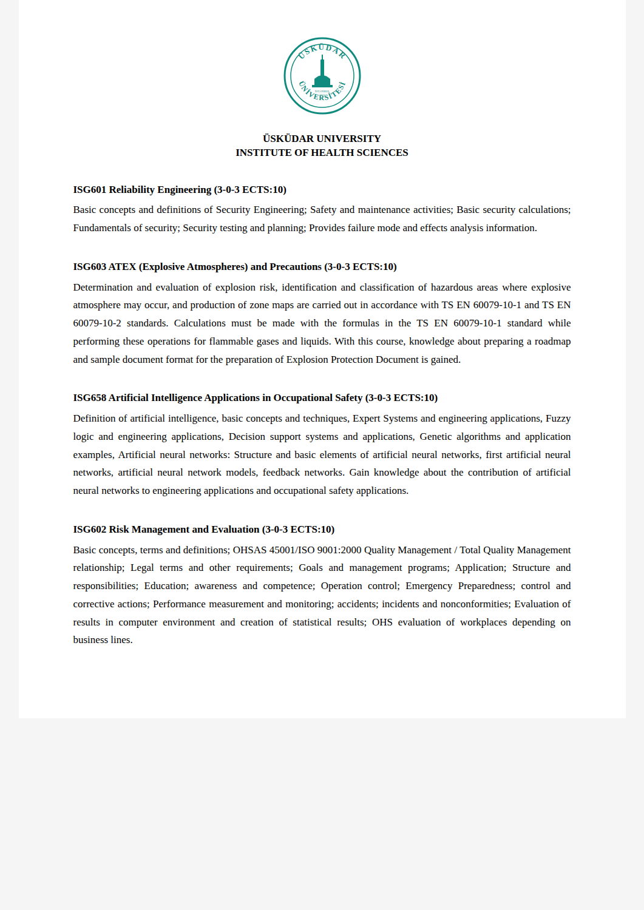ÜSKÜDAR ÜNİVERSİTESİ İSTANBUL 2011
ÜSKÜDAR UNIVERSITY
INSTITUTE OF HEALTH SCIENCES
ISG601 Reliability Engineering (3-0-3 ECTS:10)
Basic concepts and definitions of Security Engineering; Safety and maintenance activities; Basic security calculations; Fundamentals of security; Security testing and planning; Provides failure mode and effects analysis information.
ISG603 ATEX (Explosive Atmospheres) and Precautions (3-0-3 ECTS:10)
Determination and evaluation of explosion risk, identification and classification of hazardous areas where explosive atmosphere may occur, and production of zone maps are carried out in accordance with TS EN 60079-10-1 and TS EN 60079-10-2 standards. Calculations must be made with the formulas in the TS EN 60079-10-1 standard while performing these operations for flammable gases and liquids. With this course, knowledge about preparing a roadmap and sample document format for the preparation of Explosion Protection Document is gained.
ISG658 Artificial Intelligence Applications in Occupational Safety (3-0-3 ECTS:10)
Definition of artificial intelligence, basic concepts and techniques, Expert Systems and engineering applications, Fuzzy logic and engineering applications, Decision support systems and applications, Genetic algorithms and application examples, Artificial neural networks: Structure and basic elements of artificial neural networks, first artificial neural networks, artificial neural network models, feedback networks. Gain knowledge about the contribution of artificial neural networks to engineering applications and occupational safety applications.
ISG602 Risk Management and Evaluation (3-0-3 ECTS:10)
Basic concepts, terms and definitions; OHSAS 45001/ISO 9001:2000 Quality Management / Total Quality Management relationship; Legal terms and other requirements; Goals and management programs; Application; Structure and responsibilities; Education; awareness and competence; Operation control; Emergency Preparedness; control and corrective actions; Performance measurement and monitoring; accidents; incidents and nonconformities; Evaluation of results in computer environment and creation of statistical results; OHS evaluation of workplaces depending on business lines.